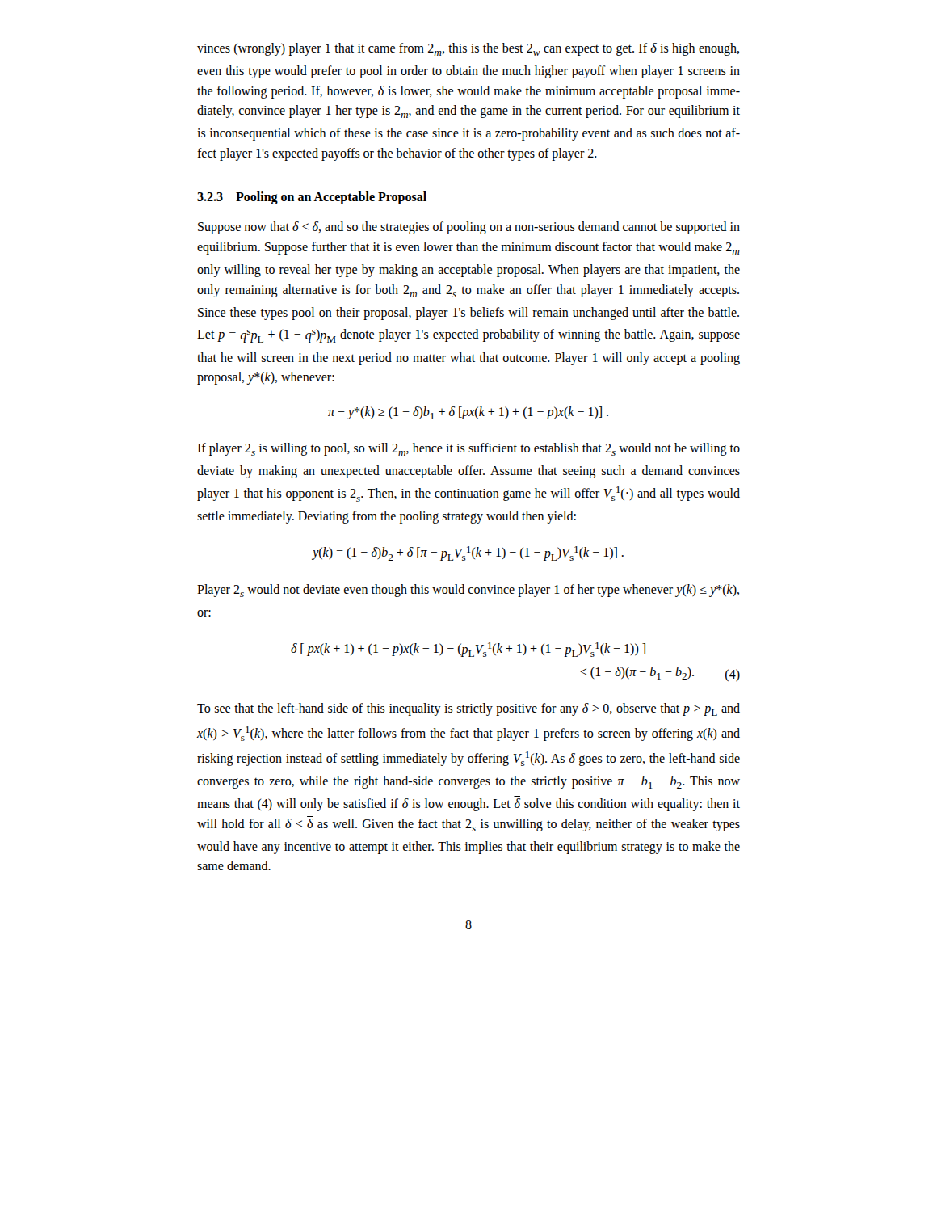vinces (wrongly) player 1 that it came from 2m, this is the best 2w can expect to get. If δ is high enough, even this type would prefer to pool in order to obtain the much higher payoff when player 1 screens in the following period. If, however, δ is lower, she would make the minimum acceptable proposal immediately, convince player 1 her type is 2m, and end the game in the current period. For our equilibrium it is inconsequential which of these is the case since it is a zero-probability event and as such does not affect player 1's expected payoffs or the behavior of the other types of player 2.
3.2.3 Pooling on an Acceptable Proposal
Suppose now that δ < δ, and so the strategies of pooling on a non-serious demand cannot be supported in equilibrium. Suppose further that it is even lower than the minimum discount factor that would make 2m only willing to reveal her type by making an acceptable proposal. When players are that impatient, the only remaining alternative is for both 2m and 2s to make an offer that player 1 immediately accepts. Since these types pool on their proposal, player 1's beliefs will remain unchanged until after the battle. Let p = qspL + (1 − qs)pM denote player 1's expected probability of winning the battle. Again, suppose that he will screen in the next period no matter what that outcome. Player 1 will only accept a pooling proposal, y*(k), whenever:
π − y*(k) ≥ (1 − δ)b1 + δ [px(k + 1) + (1 − p)x(k − 1)] .
If player 2s is willing to pool, so will 2m, hence it is sufficient to establish that 2s would not be willing to deviate by making an unexpected unacceptable offer. Assume that seeing such a demand convinces player 1 that his opponent is 2s. Then, in the continuation game he will offer Vs1(·) and all types would settle immediately. Deviating from the pooling strategy would then yield:
y(k) = (1 − δ)b2 + δ [π − pLVs1(k + 1) − (1 − pL)Vs1(k − 1)] .
Player 2s would not deviate even though this would convince player 1 of her type whenever y(k) ≤ y*(k), or:
δ [ px(k + 1) + (1 − p)x(k − 1) − (pLVs1(k + 1) + (1 − pL)Vs1(k − 1)) ]
< (1 − δ)(π − b1 − b2).
(4)
To see that the left-hand side of this inequality is strictly positive for any δ > 0, observe that p > pL and x(k) > Vs1(k), where the latter follows from the fact that player 1 prefers to screen by offering x(k) and risking rejection instead of settling immediately by offering Vs1(k). As δ goes to zero, the left-hand side converges to zero, while the right hand-side converges to the strictly positive π − b1 − b2. This now means that (4) will only be satisfied if δ is low enough. Let δ solve this condition with equality: then it will hold for all δ < δ as well. Given the fact that 2s is unwilling to delay, neither of the weaker types would have any incentive to attempt it either. This implies that their equilibrium strategy is to make the same demand.
8